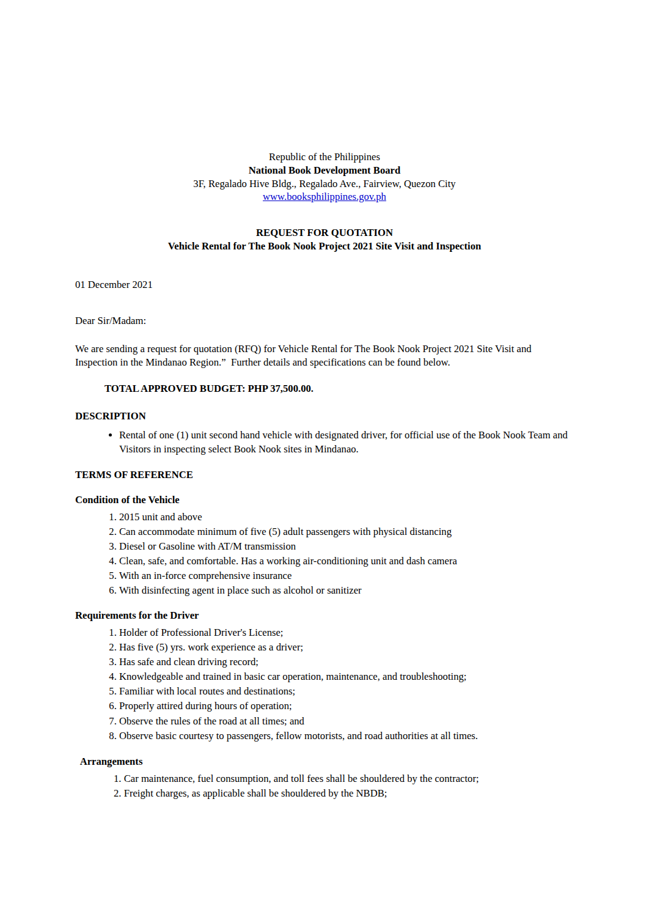Republic of the Philippines
National Book Development Board
3F, Regalado Hive Bldg., Regalado Ave., Fairview, Quezon City
www.booksphilippines.gov.ph
REQUEST FOR QUOTATION
Vehicle Rental for The Book Nook Project 2021 Site Visit and Inspection
01 December 2021
Dear Sir/Madam:
We are sending a request for quotation (RFQ) for Vehicle Rental for The Book Nook Project 2021 Site Visit and Inspection in the Mindanao Region.” Further details and specifications can be found below.
TOTAL APPROVED BUDGET: PHP 37,500.00.
DESCRIPTION
Rental of one (1) unit second hand vehicle with designated driver, for official use of the Book Nook Team and Visitors in inspecting select Book Nook sites in Mindanao.
TERMS OF REFERENCE
Condition of the Vehicle
2015 unit and above
Can accommodate minimum of five (5) adult passengers with physical distancing
Diesel or Gasoline with AT/M transmission
Clean, safe, and comfortable. Has a working air-conditioning unit and dash camera
With an in-force comprehensive insurance
With disinfecting agent in place such as alcohol or sanitizer
Requirements for the Driver
Holder of Professional Driver's License;
Has five (5) yrs. work experience as a driver;
Has safe and clean driving record;
Knowledgeable and trained in basic car operation, maintenance, and troubleshooting;
Familiar with local routes and destinations;
Properly attired during hours of operation;
Observe the rules of the road at all times; and
Observe basic courtesy to passengers, fellow motorists, and road authorities at all times.
Arrangements
Car maintenance, fuel consumption, and toll fees shall be shouldered by the contractor;
Freight charges, as applicable shall be shouldered by the NBDB;